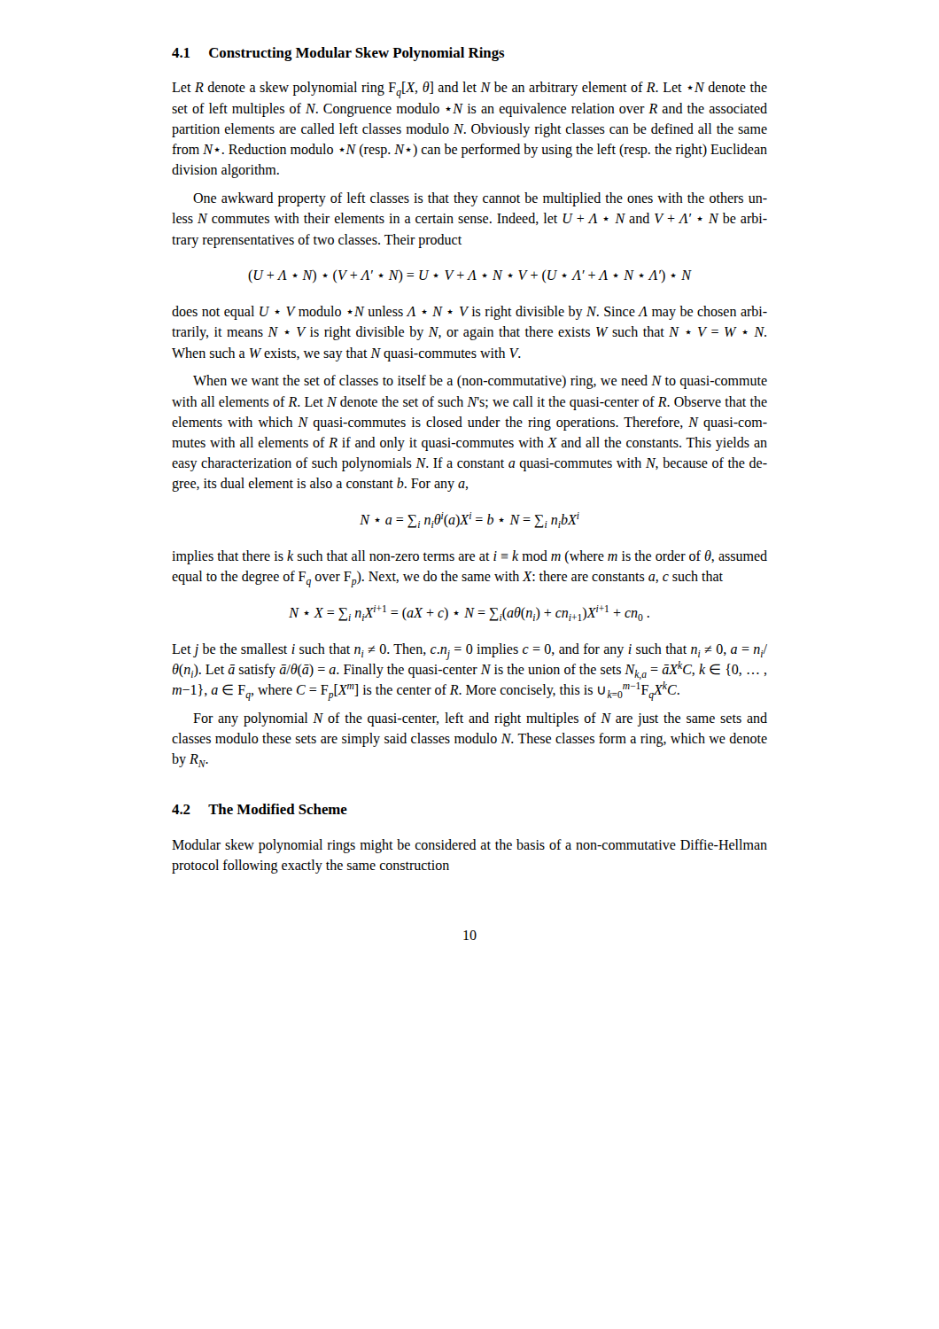4.1 Constructing Modular Skew Polynomial Rings
Let R denote a skew polynomial ring Fq[X, θ] and let N be an arbitrary element of R. Let ⋆N denote the set of left multiples of N. Congruence modulo ⋆N is an equivalence relation over R and the associated partition elements are called left classes modulo N. Obviously right classes can be defined all the same from N⋆. Reduction modulo ⋆N (resp. N⋆) can be performed by using the left (resp. the right) Euclidean division algorithm.
One awkward property of left classes is that they cannot be multiplied the ones with the others unless N commutes with their elements in a certain sense. Indeed, let U + Λ ⋆ N and V + Λ′ ⋆ N be arbitrary reprensentatives of two classes. Their product
(U + Λ ⋆ N) ⋆ (V + Λ′ ⋆ N) = U ⋆ V + Λ ⋆ N ⋆ V + (U ⋆ Λ′ + Λ ⋆ N ⋆ Λ′) ⋆ N
does not equal U ⋆ V modulo ⋆N unless Λ ⋆ N ⋆ V is right divisible by N. Since Λ may be chosen arbitrarily, it means N ⋆ V is right divisible by N, or again that there exists W such that N ⋆ V = W ⋆ N. When such a W exists, we say that N quasi-commutes with V.
When we want the set of classes to itself be a (non-commutative) ring, we need N to quasi-commute with all elements of R. Let N denote the set of such N's; we call it the quasi-center of R. Observe that the elements with which N quasi-commutes is closed under the ring operations. Therefore, N quasi-commutes with all elements of R if and only it quasi-commutes with X and all the constants. This yields an easy characterization of such polynomials N. If a constant a quasi-commutes with N, because of the degree, its dual element is also a constant b. For any a,
N ⋆ a = ∑i niθi(a)Xi = b ⋆ N = ∑i nibXi
implies that there is k such that all non-zero terms are at i ≡ k mod m (where m is the order of θ, assumed equal to the degree of Fq over Fp). Next, we do the same with X: there are constants a, c such that
N ⋆ X = ∑i niXi+1 = (aX + c) ⋆ N = ∑i(aθ(ni) + cni+1)Xi+1 + cn0 .
Let j be the smallest i such that ni ≠ 0. Then, c.nj = 0 implies c = 0, and for any i such that ni ≠ 0, a = ni/θ(ni). Let ā satisfy ā/θ(ā) = a. Finally the quasi-center N is the union of the sets Nk,a = āXkC, k ∈ {0, … , m−1}, a ∈ Fq, where C = Fp[Xm] is the center of R. More concisely, this is ∪k=0m−1FqXkC.
For any polynomial N of the quasi-center, left and right multiples of N are just the same sets and classes modulo these sets are simply said classes modulo N. These classes form a ring, which we denote by RN.
4.2 The Modified Scheme
Modular skew polynomial rings might be considered at the basis of a non-commutative Diffie-Hellman protocol following exactly the same construction
10